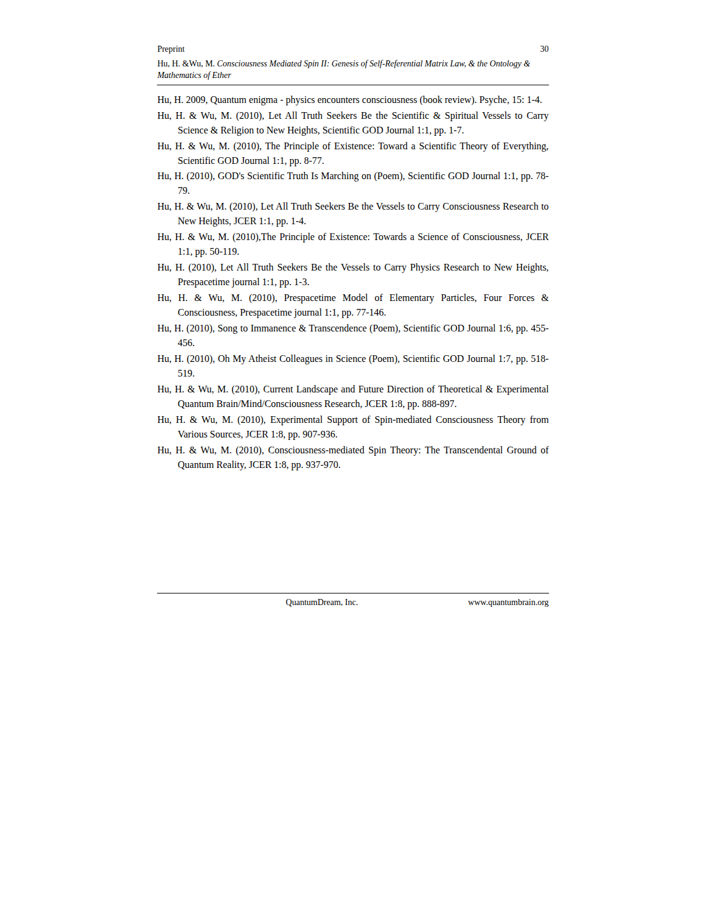30
Preprint
Hu, H. &Wu, M. Consciousness Mediated Spin II: Genesis of Self-Referential Matrix Law, & the Ontology & Mathematics of Ether
Hu, H. 2009, Quantum enigma - physics encounters consciousness (book review). Psyche, 15: 1-4.
Hu, H. & Wu, M. (2010), Let All Truth Seekers Be the Scientific & Spiritual Vessels to Carry Science & Religion to New Heights, Scientific GOD Journal 1:1, pp. 1-7.
Hu, H. & Wu, M. (2010), The Principle of Existence: Toward a Scientific Theory of Everything, Scientific GOD Journal 1:1, pp. 8-77.
Hu, H. (2010), GOD's Scientific Truth Is Marching on (Poem), Scientific GOD Journal 1:1, pp. 78-79.
Hu, H. & Wu, M. (2010), Let All Truth Seekers Be the Vessels to Carry Consciousness Research to New Heights, JCER 1:1, pp. 1-4.
Hu, H. & Wu, M. (2010),The Principle of Existence: Towards a Science of Consciousness, JCER 1:1, pp. 50-119.
Hu, H. (2010), Let All Truth Seekers Be the Vessels to Carry Physics Research to New Heights, Prespacetime journal 1:1, pp. 1-3.
Hu, H. & Wu, M. (2010), Prespacetime Model of Elementary Particles, Four Forces & Consciousness, Prespacetime journal 1:1, pp. 77-146.
Hu, H. (2010), Song to Immanence & Transcendence (Poem), Scientific GOD Journal 1:6, pp. 455-456.
Hu, H. (2010), Oh My Atheist Colleagues in Science (Poem), Scientific GOD Journal 1:7, pp. 518-519.
Hu, H. & Wu, M. (2010), Current Landscape and Future Direction of Theoretical & Experimental Quantum Brain/Mind/Consciousness Research, JCER 1:8, pp. 888-897.
Hu, H. & Wu, M. (2010), Experimental Support of Spin-mediated Consciousness Theory from Various Sources, JCER 1:8, pp. 907-936.
Hu, H. & Wu, M. (2010), Consciousness-mediated Spin Theory: The Transcendental Ground of Quantum Reality, JCER 1:8, pp. 937-970.
QuantumDream, Inc.
www.quantumbrain.org